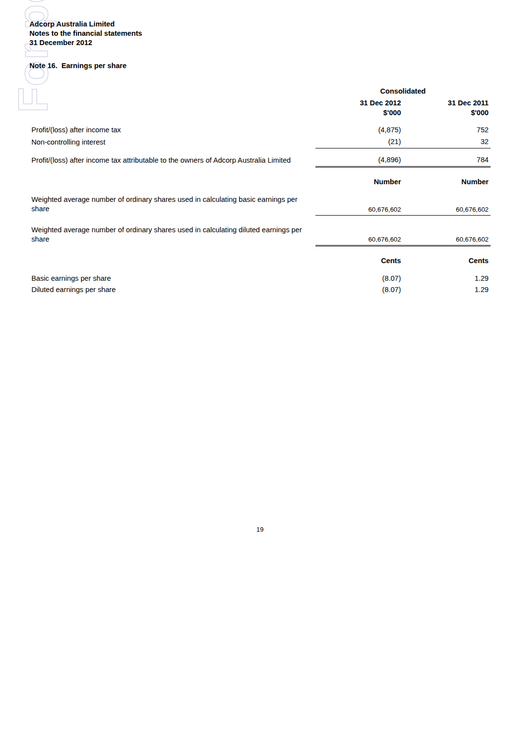For personal use only
Adcorp Australia Limited
Notes to the financial statements
31 December 2012
Note 16. Earnings per share
| | Consolidated |
| | 31 Dec 2012 $'000 | 31 Dec 2011 $'000 |
| Profit/(loss) after income tax | (4,875) | 752 |
| Non-controlling interest | (21) | 32 |
| Profit/(loss) after income tax attributable to the owners of Adcorp Australia Limited | (4,896) | 784 |
| | Number | Number |
| Weighted average number of ordinary shares used in calculating basic earnings per share | 60,676,602 | 60,676,602 |
| Weighted average number of ordinary shares used in calculating diluted earnings per share | 60,676,602 | 60,676,602 |
| | Cents | Cents |
| Basic earnings per share | (8.07) | 1.29 |
| Diluted earnings per share | (8.07) | 1.29 |
19